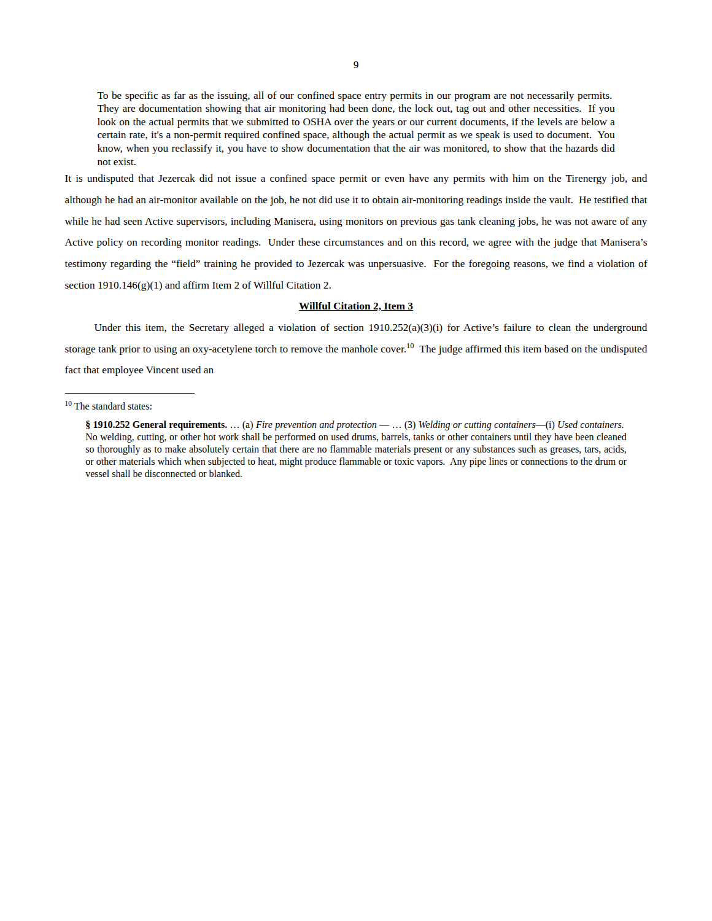9
To be specific as far as the issuing, all of our confined space entry permits in our program are not necessarily permits. They are documentation showing that air monitoring had been done, the lock out, tag out and other necessities. If you look on the actual permits that we submitted to OSHA over the years or our current documents, if the levels are below a certain rate, it's a non-permit required confined space, although the actual permit as we speak is used to document. You know, when you reclassify it, you have to show documentation that the air was monitored, to show that the hazards did not exist.
It is undisputed that Jezercak did not issue a confined space permit or even have any permits with him on the Tirenergy job, and although he had an air-monitor available on the job, he not did use it to obtain air-monitoring readings inside the vault. He testified that while he had seen Active supervisors, including Manisera, using monitors on previous gas tank cleaning jobs, he was not aware of any Active policy on recording monitor readings. Under these circumstances and on this record, we agree with the judge that Manisera’s testimony regarding the “field” training he provided to Jezercak was unpersuasive. For the foregoing reasons, we find a violation of section 1910.146(g)(1) and affirm Item 2 of Willful Citation 2.
Willful Citation 2, Item 3
Under this item, the Secretary alleged a violation of section 1910.252(a)(3)(i) for Active’s failure to clean the underground storage tank prior to using an oxy-acetylene torch to remove the manhole cover.10 The judge affirmed this item based on the undisputed fact that employee Vincent used an
10 The standard states:
§ 1910.252 General requirements. … (a) Fire prevention and protection — … (3) Welding or cutting containers—(i) Used containers. No welding, cutting, or other hot work shall be performed on used drums, barrels, tanks or other containers until they have been cleaned so thoroughly as to make absolutely certain that there are no flammable materials present or any substances such as greases, tars, acids, or other materials which when subjected to heat, might produce flammable or toxic vapors. Any pipe lines or connections to the drum or vessel shall be disconnected or blanked.